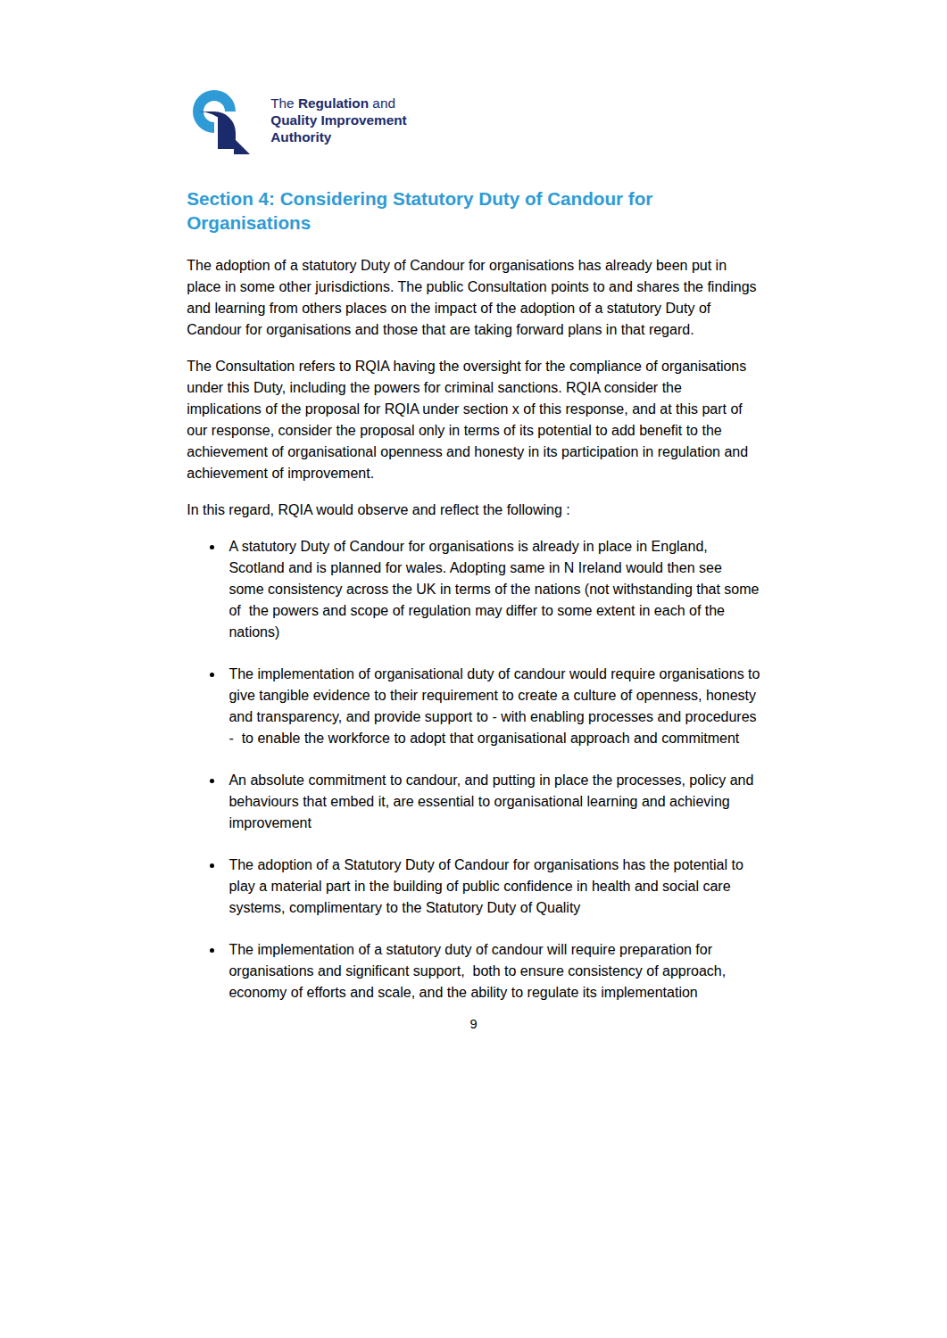| | The Regulation and Quality Improvement Authority |
Section 4: Considering Statutory Duty of Candour for Organisations
The adoption of a statutory Duty of Candour for organisations has already been put in place in some other jurisdictions. The public Consultation points to and shares the findings and learning from others places on the impact of the adoption of a statutory Duty of Candour for organisations and those that are taking forward plans in that regard.
The Consultation refers to RQIA having the oversight for the compliance of organisations under this Duty, including the powers for criminal sanctions. RQIA consider the implications of the proposal for RQIA under section x of this response, and at this part of our response, consider the proposal only in terms of its potential to add benefit to the achievement of organisational openness and honesty in its participation in regulation and achievement of improvement.
In this regard, RQIA would observe and reflect the following :
A statutory Duty of Candour for organisations is already in place in England, Scotland and is planned for wales. Adopting same in N Ireland would then see some consistency across the UK in terms of the nations (not withstanding that some of the powers and scope of regulation may differ to some extent in each of the nations)
The implementation of organisational duty of candour would require organisations to give tangible evidence to their requirement to create a culture of openness, honesty and transparency, and provide support to - with enabling processes and procedures - to enable the workforce to adopt that organisational approach and commitment
An absolute commitment to candour, and putting in place the processes, policy and behaviours that embed it, are essential to organisational learning and achieving improvement
The adoption of a Statutory Duty of Candour for organisations has the potential to play a material part in the building of public confidence in health and social care systems, complimentary to the Statutory Duty of Quality
The implementation of a statutory duty of candour will require preparation for organisations and significant support, both to ensure consistency of approach, economy of efforts and scale, and the ability to regulate its implementation
9